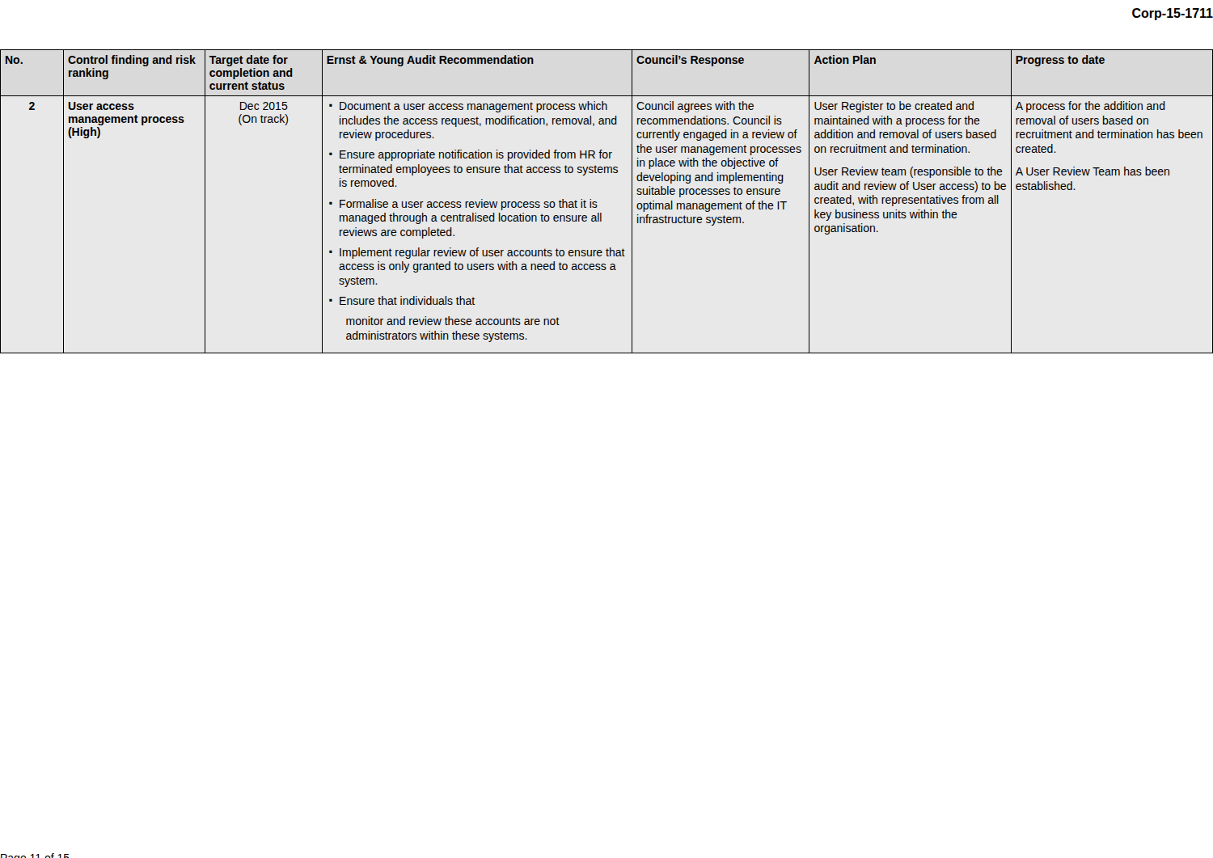Corp-15-1711
| No. | Control finding and risk ranking | Target date for completion and current status | Ernst & Young Audit Recommendation | Council’s Response | Action Plan | Progress to date |
| --- | --- | --- | --- | --- | --- | --- |
| 2 | User access management process (High) | Dec 2015 (On track) | Document a user access management process which includes the access request, modification, removal, and review procedures. Ensure appropriate notification is provided from HR for terminated employees to ensure that access to systems is removed. Formalise a user access review process so that it is managed through a centralised location to ensure all reviews are completed. Implement regular review of user accounts to ensure that access is only granted to users with a need to access a system. Ensure that individuals that monitor and review these accounts are not administrators within these systems. | Council agrees with the recommendations. Council is currently engaged in a review of the user management processes in place with the objective of developing and implementing suitable processes to ensure optimal management of the IT infrastructure system. | User Register to be created and maintained with a process for the addition and removal of users based on recruitment and termination. User Review team (responsible to the audit and review of User access) to be created, with representatives from all key business units within the organisation. | A process for the addition and removal of users based on recruitment and termination has been created. A User Review Team has been established. |
Page 11 of 15